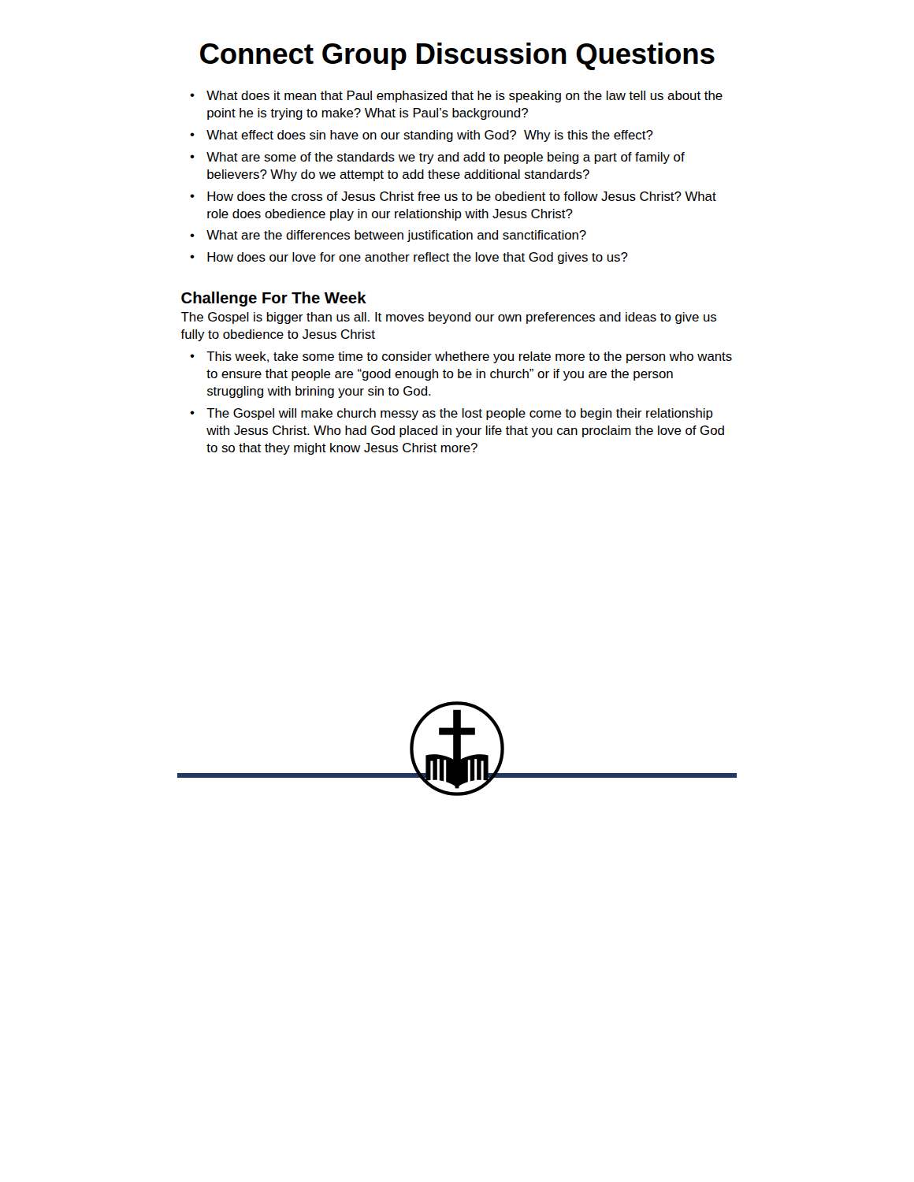Connect Group Discussion Questions
What does it mean that Paul emphasized that he is speaking on the law tell us about the point he is trying to make? What is Paul’s background?
What effect does sin have on our standing with God? Why is this the effect?
What are some of the standards we try and add to people being a part of family of believers? Why do we attempt to add these additional standards?
How does the cross of Jesus Christ free us to be obedient to follow Jesus Christ? What role does obedience play in our relationship with Jesus Christ?
What are the differences between justification and sanctification?
How does our love for one another reflect the love that God gives to us?
Challenge For The Week
The Gospel is bigger than us all. It moves beyond our own preferences and ideas to give us fully to obedience to Jesus Christ
This week, take some time to consider whethere you relate more to the person who wants to ensure that people are “good enough to be in church” or if you are the person struggling with brining your sin to God.
The Gospel will make church messy as the lost people come to begin their relationship with Jesus Christ. Who had God placed in your life that you can proclaim the love of God to so that they might know Jesus Christ more?